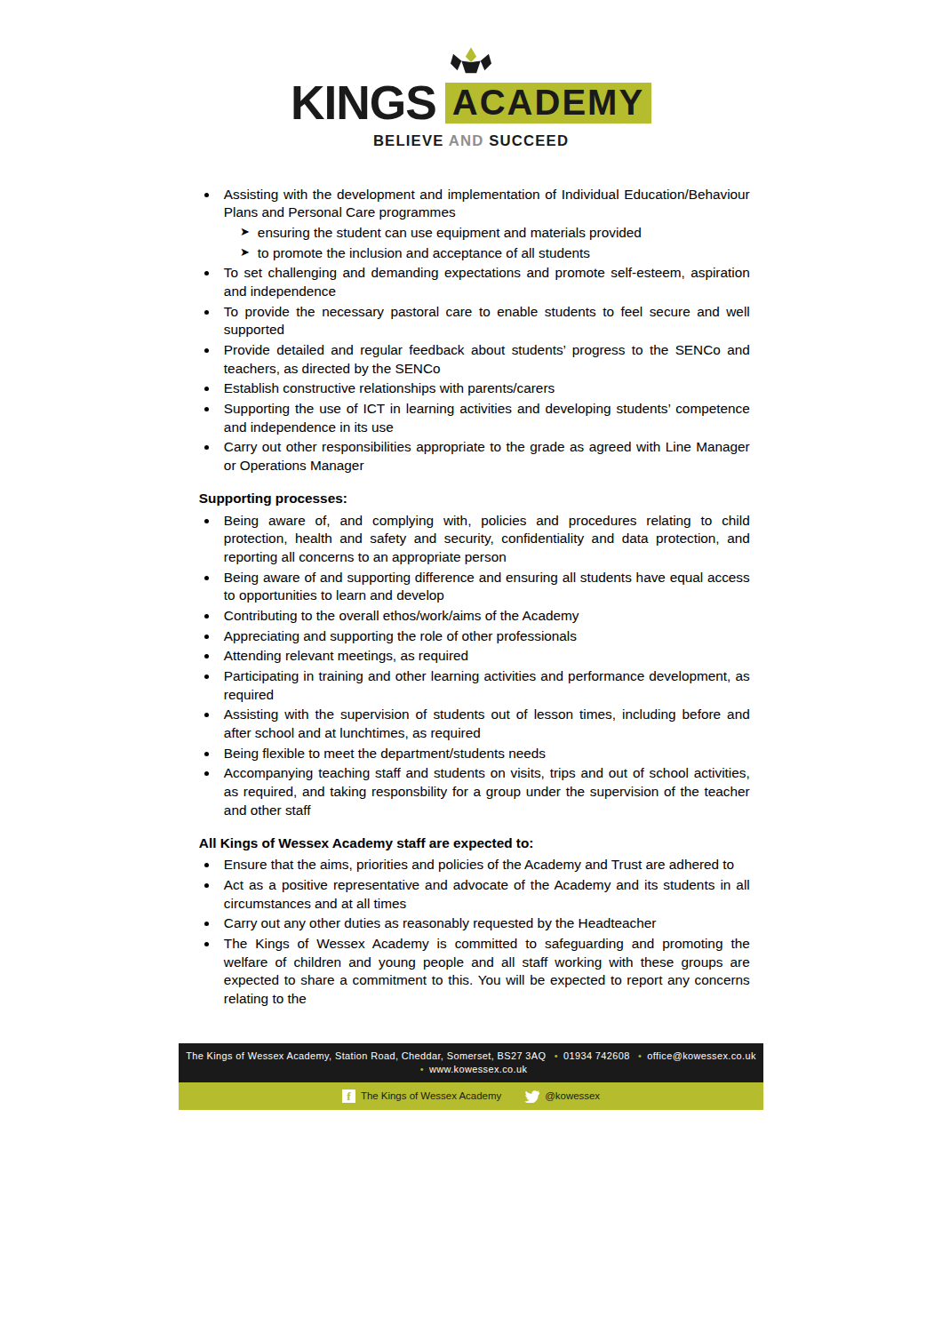KINGS ACADEMY
BELIEVE AND SUCCEED
Assisting with the development and implementation of Individual Education/Behaviour Plans and Personal Care programmes
ensuring the student can use equipment and materials provided
to promote the inclusion and acceptance of all students
To set challenging and demanding expectations and promote self-esteem, aspiration and independence
To provide the necessary pastoral care to enable students to feel secure and well supported
Provide detailed and regular feedback about students’ progress to the SENCo and teachers, as directed by the SENCo
Establish constructive relationships with parents/carers
Supporting the use of ICT in learning activities and developing students’ competence and independence in its use
Carry out other responsibilities appropriate to the grade as agreed with Line Manager or Operations Manager
Supporting processes:
Being aware of, and complying with, policies and procedures relating to child protection, health and safety and security, confidentiality and data protection, and reporting all concerns to an appropriate person
Being aware of and supporting difference and ensuring all students have equal access to opportunities to learn and develop
Contributing to the overall ethos/work/aims of the Academy
Appreciating and supporting the role of other professionals
Attending relevant meetings, as required
Participating in training and other learning activities and performance development, as required
Assisting with the supervision of students out of lesson times, including before and after school and at lunchtimes, as required
Being flexible to meet the department/students needs
Accompanying teaching staff and students on visits, trips and out of school activities, as required, and taking responsbility for a group under the supervision of the teacher and other staff
All Kings of Wessex Academy staff are expected to:
Ensure that the aims, priorities and policies of the Academy and Trust are adhered to
Act as a positive representative and advocate of the Academy and its students in all circumstances and at all times
Carry out any other duties as reasonably requested by the Headteacher
The Kings of Wessex Academy is committed to safeguarding and promoting the welfare of children and young people and all staff working with these groups are expected to share a commitment to this. You will be expected to report any concerns relating to the
The Kings of Wessex Academy, Station Road, Cheddar, Somerset, BS27 3AQ •01934 742608 •office@kowessex.co.uk •www.kowessex.co.uk
f The Kings of Wessex Academy @kowessex